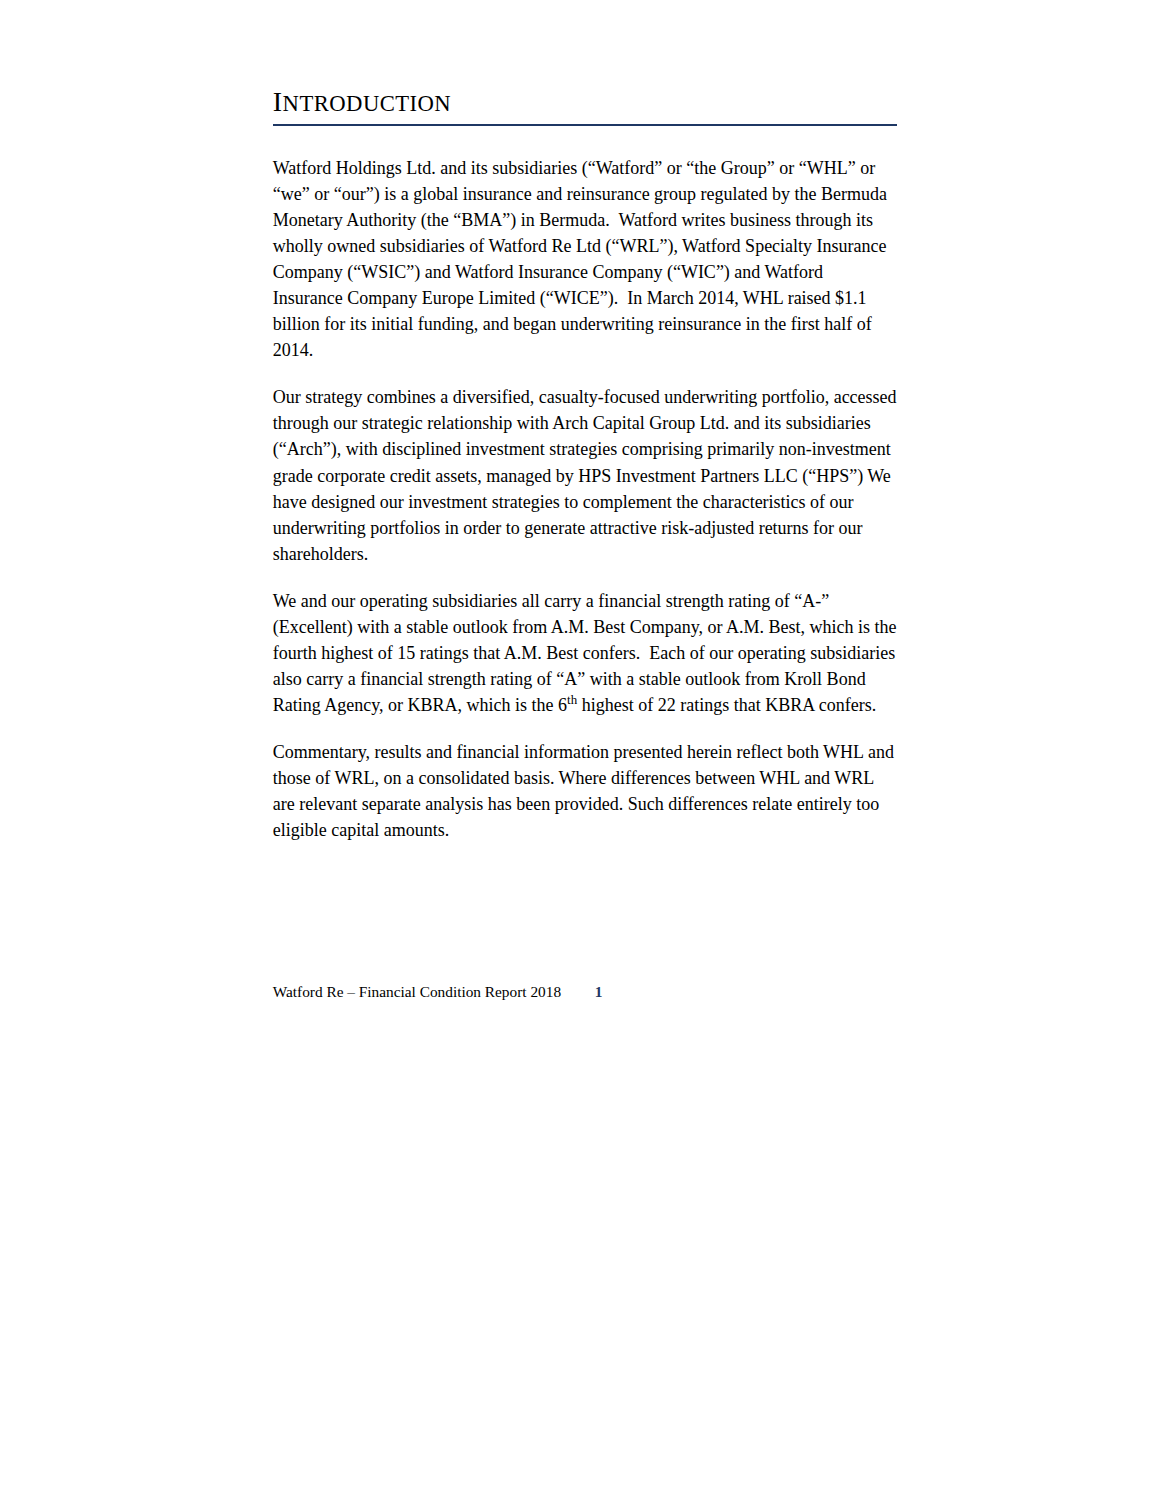INTRODUCTION
Watford Holdings Ltd. and its subsidiaries (“Watford” or “the Group” or “WHL” or “we” or “our”) is a global insurance and reinsurance group regulated by the Bermuda Monetary Authority (the “BMA”) in Bermuda. Watford writes business through its wholly owned subsidiaries of Watford Re Ltd (“WRL”), Watford Specialty Insurance Company (“WSIC”) and Watford Insurance Company (“WIC”) and Watford Insurance Company Europe Limited (“WICE”). In March 2014, WHL raised $1.1 billion for its initial funding, and began underwriting reinsurance in the first half of 2014.
Our strategy combines a diversified, casualty-focused underwriting portfolio, accessed through our strategic relationship with Arch Capital Group Ltd. and its subsidiaries (“Arch”), with disciplined investment strategies comprising primarily non-investment grade corporate credit assets, managed by HPS Investment Partners LLC (“HPS”) We have designed our investment strategies to complement the characteristics of our underwriting portfolios in order to generate attractive risk-adjusted returns for our shareholders.
We and our operating subsidiaries all carry a financial strength rating of “A-” (Excellent) with a stable outlook from A.M. Best Company, or A.M. Best, which is the fourth highest of 15 ratings that A.M. Best confers. Each of our operating subsidiaries also carry a financial strength rating of “A” with a stable outlook from Kroll Bond Rating Agency, or KBRA, which is the 6th highest of 22 ratings that KBRA confers.
Commentary, results and financial information presented herein reflect both WHL and those of WRL, on a consolidated basis. Where differences between WHL and WRL are relevant separate analysis has been provided. Such differences relate entirely too eligible capital amounts.
Watford Re – Financial Condition Report 20181